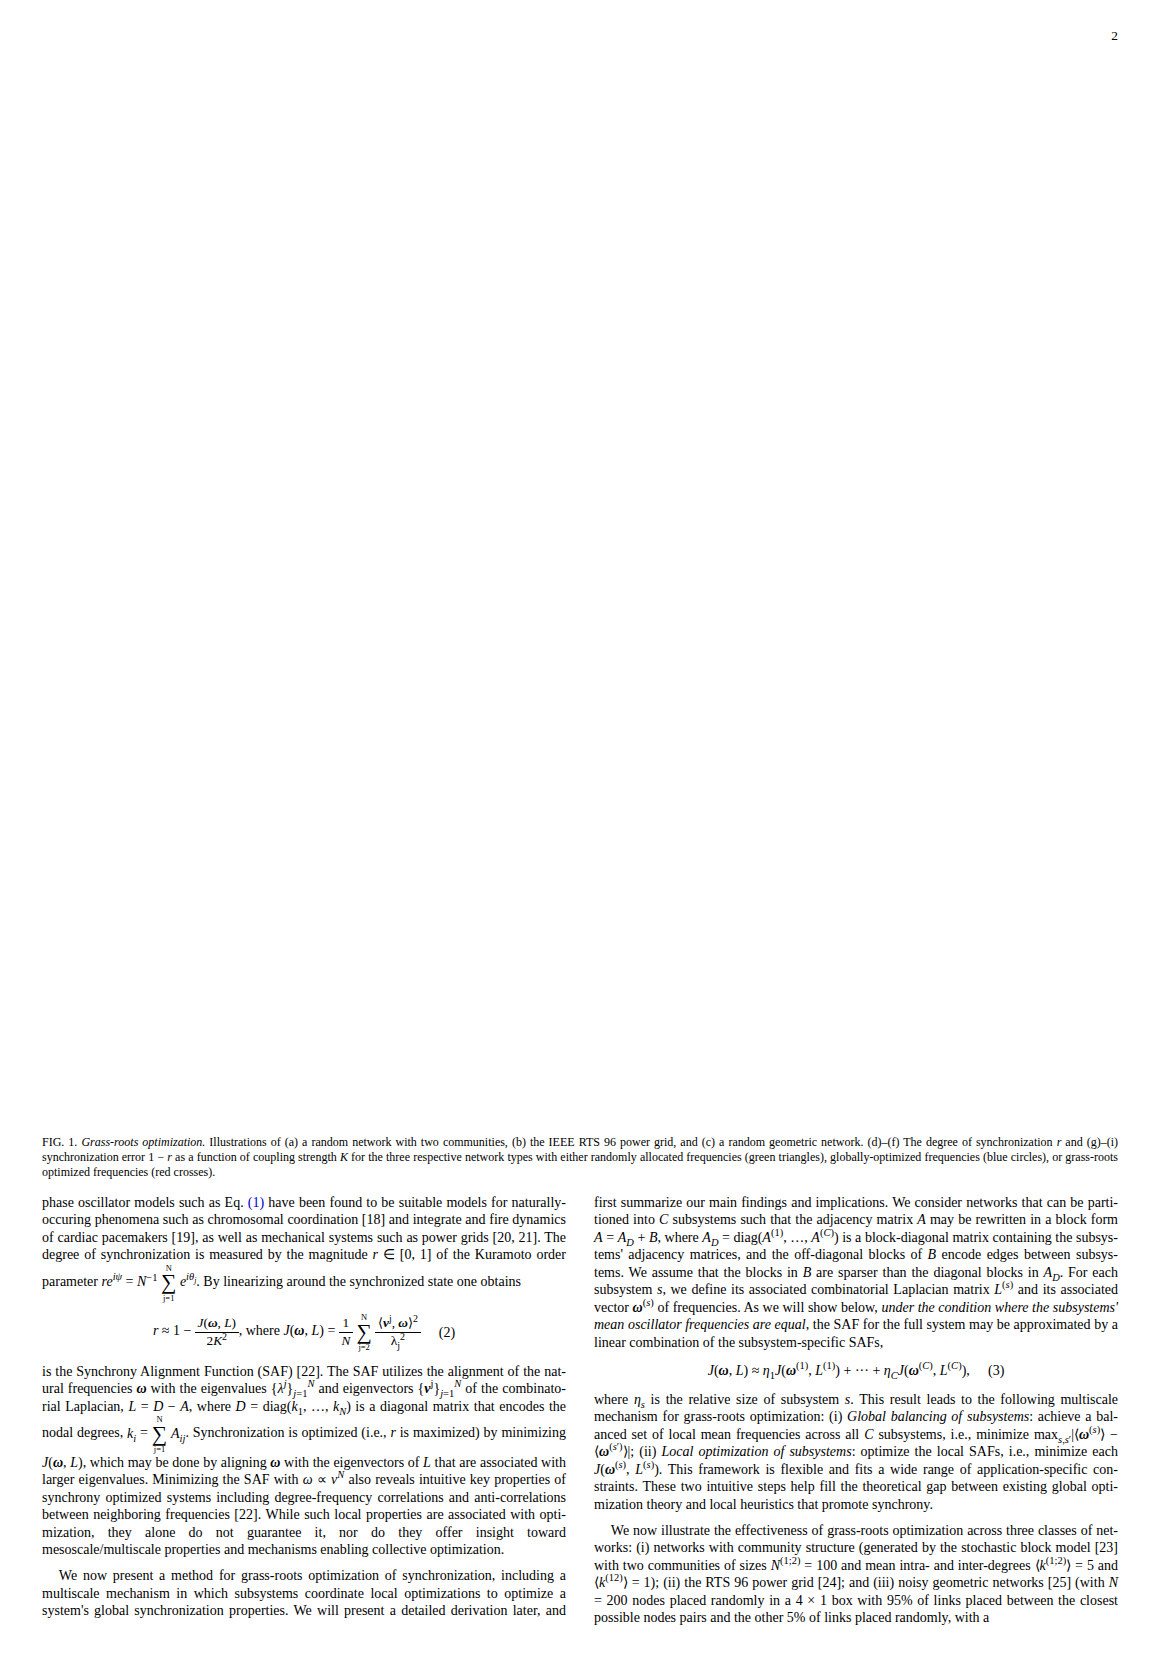2
FIG. 1. Grass-roots optimization. Illustrations of (a) a random network with two communities, (b) the IEEE RTS 96 power grid, and (c) a random geometric network. (d)–(f) The degree of synchronization r and (g)–(i) synchronization error 1 − r as a function of coupling strength K for the three respective network types with either randomly allocated frequencies (green triangles), globally-optimized frequencies (blue circles), or grass-roots optimized frequencies (red crosses).
phase oscillator models such as Eq. (1) have been found to be suitable models for naturally-occuring phenomena such as chromosomal coordination [18] and integrate and fire dynamics of cardiac pacemakers [19], as well as mechanical systems such as power grids [20, 21]. The degree of synchronization is measured by the magnitude r ∈ [0, 1] of the Kuramoto order parameter reiψ = N−1 N∑j=1 eiθj. By linearizing around the synchronized state one obtains
r ≈ 1 − J(ω, L) 2K2, where J(ω, L) = 1 N N∑j=2 ⟨vj, ω⟩2 λj2 (2)
is the Synchrony Alignment Function (SAF) [22]. The SAF utilizes the alignment of the natural frequencies ω with the eigenvalues {λj}j=1N and eigenvectors {vj}j=1N of the combinatorial Laplacian, L = D − A, where D = diag(k1, …, kN) is a diagonal matrix that encodes the nodal degrees, ki = N∑j=1 Aij. Synchronization is optimized (i.e., r is maximized) by minimizing J(ω, L), which may be done by aligning ω with the eigenvectors of L that are associated with larger eigenvalues. Minimizing the SAF with ω ∝ vN also reveals intuitive key properties of synchrony optimized systems including degree-frequency correlations and anti-correlations between neighboring frequencies [22]. While such local properties are associated with optimization, they alone do not guarantee it, nor do they offer insight toward mesoscale/multiscale properties and mechanisms enabling collective optimization.
We now present a method for grass-roots optimization of synchronization, including a multiscale mechanism in which subsystems coordinate local optimizations to optimize a system's global synchronization properties. We will present a detailed derivation later, and first summarize our main findings and implications. We consider networks that can be partitioned into C subsystems such that the adjacency matrix A may be rewritten in a block form A = AD + B, where AD = diag(A(1), …, A(C)) is a block-diagonal matrix containing the subsystems' adjacency matrices, and the off-diagonal blocks of B encode edges between subsystems. We assume that the blocks in B are sparser than the diagonal blocks in AD. For each subsystem s, we define its associated combinatorial Laplacian matrix L(s) and its associated vector ω(s) of frequencies. As we will show below, under the condition where the subsystems' mean oscillator frequencies are equal, the SAF for the full system may be approximated by a linear combination of the subsystem-specific SAFs,
J(ω, L) ≈ η1J(ω(1), L(1)) + ··· + ηC J(ω(C), L(C)), (3)
where ηs is the relative size of subsystem s. This result leads to the following multiscale mechanism for grass-roots optimization: (i) Global balancing of subsystems: achieve a balanced set of local mean frequencies across all C subsystems, i.e., minimize maxs,s′|⟨ω(s)⟩ − ⟨ω(s′)⟩|; (ii) Local optimization of subsystems: optimize the local SAFs, i.e., minimize each J(ω(s), L(s)). This framework is flexible and fits a wide range of application-specific constraints. These two intuitive steps help fill the theoretical gap between existing global optimization theory and local heuristics that promote synchrony.
We now illustrate the effectiveness of grass-roots optimization across three classes of networks: (i) networks with community structure (generated by the stochastic block model [23] with two communities of sizes N(1;2) = 100 and mean intra- and inter-degrees ⟨k(1;2)⟩ = 5 and ⟨k(12)⟩ = 1); (ii) the RTS 96 power grid [24]; and (iii) noisy geometric networks [25] (with N = 200 nodes placed randomly in a 4 × 1 box with 95% of links placed between the closest possible nodes pairs and the other 5% of links placed randomly, with a